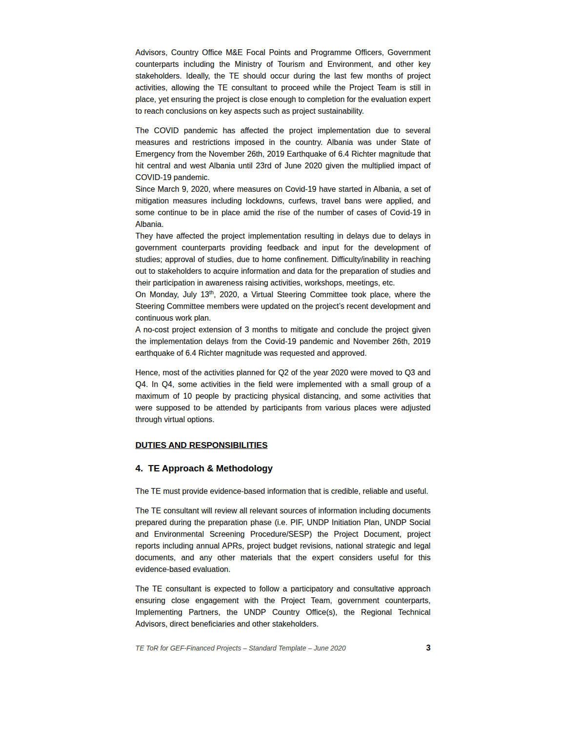Advisors, Country Office M&E Focal Points and Programme Officers, Government counterparts including the Ministry of Tourism and Environment, and other key stakeholders. Ideally, the TE should occur during the last few months of project activities, allowing the TE consultant to proceed while the Project Team is still in place, yet ensuring the project is close enough to completion for the evaluation expert to reach conclusions on key aspects such as project sustainability.
The COVID pandemic has affected the project implementation due to several measures and restrictions imposed in the country. Albania was under State of Emergency from the November 26th, 2019 Earthquake of 6.4 Richter magnitude that hit central and west Albania until 23rd of June 2020 given the multiplied impact of COVID-19 pandemic.
Since March 9, 2020, where measures on Covid-19 have started in Albania, a set of mitigation measures including lockdowns, curfews, travel bans were applied, and some continue to be in place amid the rise of the number of cases of Covid-19 in Albania.
They have affected the project implementation resulting in delays due to delays in government counterparts providing feedback and input for the development of studies; approval of studies, due to home confinement. Difficulty/inability in reaching out to stakeholders to acquire information and data for the preparation of studies and their participation in awareness raising activities, workshops, meetings, etc.
On Monday, July 13th, 2020, a Virtual Steering Committee took place, where the Steering Committee members were updated on the project’s recent development and continuous work plan.
A no-cost project extension of 3 months to mitigate and conclude the project given the implementation delays from the Covid-19 pandemic and November 26th, 2019 earthquake of 6.4 Richter magnitude was requested and approved.
Hence, most of the activities planned for Q2 of the year 2020 were moved to Q3 and Q4. In Q4, some activities in the field were implemented with a small group of a maximum of 10 people by practicing physical distancing, and some activities that were supposed to be attended by participants from various places were adjusted through virtual options.
DUTIES AND RESPONSIBILITIES
4. TE Approach & Methodology
The TE must provide evidence-based information that is credible, reliable and useful.
The TE consultant will review all relevant sources of information including documents prepared during the preparation phase (i.e. PIF, UNDP Initiation Plan, UNDP Social and Environmental Screening Procedure/SESP) the Project Document, project reports including annual APRs, project budget revisions, national strategic and legal documents, and any other materials that the expert considers useful for this evidence-based evaluation.
The TE consultant is expected to follow a participatory and consultative approach ensuring close engagement with the Project Team, government counterparts, Implementing Partners, the UNDP Country Office(s), the Regional Technical Advisors, direct beneficiaries and other stakeholders.
TE ToR for GEF-Financed Projects – Standard Template – June 2020 3